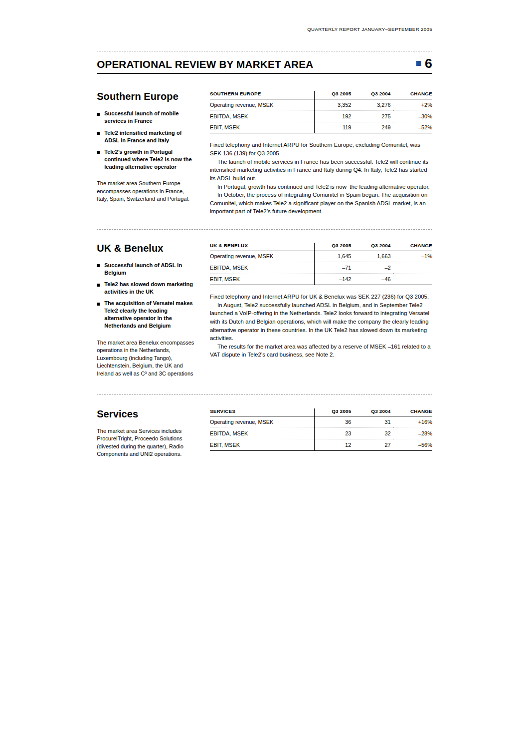QUARTERLY REPORT JANUARY–SEPTEMBER 2005
Operational review by market area
6
Southern Europe
Successful launch of mobile services in France
Tele2 intensified marketing of ADSL in France and Italy
Tele2’s growth in Portugal continued where Tele2 is now the leading alternative operator
The market area Southern Europe encompasses operations in France, Italy, Spain, Switzerland and Portugal.
| Southern Europe | Q3 2005 | Q3 2004 | Change |
| --- | --- | --- | --- |
| Operating revenue, MSEK | 3,352 | 3,276 | +2% |
| EBITDA, MSEK | 192 | 275 | –30% |
| EBIT, MSEK | 119 | 249 | –52% |
Fixed telephony and Internet ARPU for Southern Europe, excluding Comunitel, was SEK 136 (139) for Q3 2005.
The launch of mobile services in France has been successful. Tele2 will continue its intensified marketing activities in France and Italy during Q4. In Italy, Tele2 has started its ADSL build out.
In Portugal, growth has continued and Tele2 is now the leading alternative operator.
In October, the process of integrating Comunitel in Spain began. The acquisition on Comunitel, which makes Tele2 a significant player on the Spanish ADSL market, is an important part of Tele2’s future development.
UK & Benelux
Successful launch of ADSL in Belgium
Tele2 has slowed down marketing activities in the UK
The acquisition of Versatel makes Tele2 clearly the leading alternative operator in the Netherlands and Belgium
The market area Benelux encompasses operations in the Netherlands, Luxembourg (including Tango), Liechtenstein, Belgium, the UK and Ireland as well as C³ and 3C operations
| UK & Benelux | Q3 2005 | Q3 2004 | Change |
| --- | --- | --- | --- |
| Operating revenue, MSEK | 1,645 | 1,663 | –1% |
| EBITDA, MSEK | –71 | –2 | |
| EBIT, MSEK | –142 | –46 | |
Fixed telephony and Internet ARPU for UK & Benelux was SEK 227 (236) for Q3 2005.
In August, Tele2 successfully launched ADSL in Belgium, and in September Tele2 launched a VoIP-offering in the Netherlands. Tele2 looks forward to integrating Versatel with its Dutch and Belgian operations, which will make the company the clearly leading alternative operator in these countries. In the UK Tele2 has slowed down its marketing activities.
The results for the market area was affected by a reserve of MSEK –161 related to a VAT dispute in Tele2’s card business, see Note 2.
Services
The market area Services includes ProcureITright, Proceedo Solutions (divested during the quarter), Radio Components and UNI2 operations.
| Services | Q3 2005 | Q3 2004 | Change |
| --- | --- | --- | --- |
| Operating revenue, MSEK | 36 | 31 | +16% |
| EBITDA, MSEK | 23 | 32 | –28% |
| EBIT, MSEK | 12 | 27 | –56% |